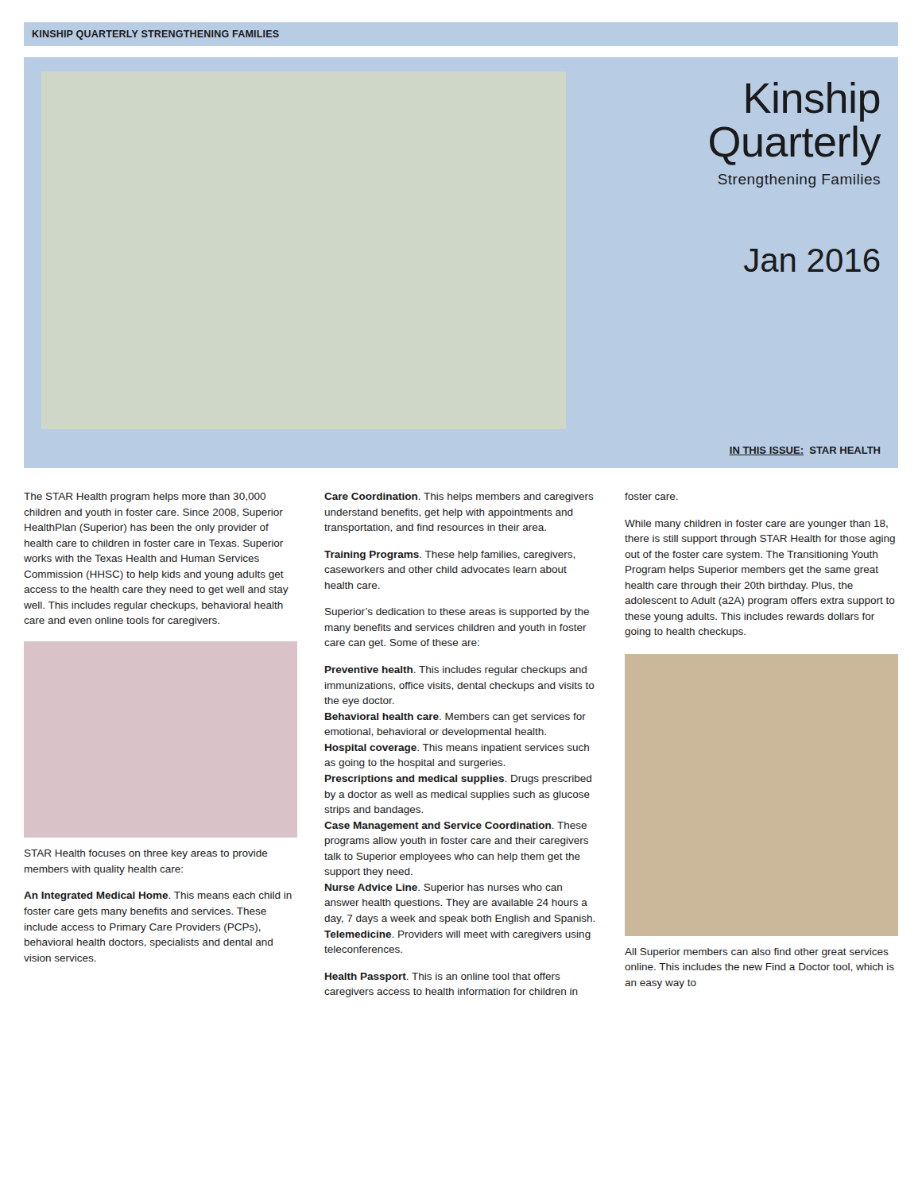Kinship Quarterly Strengthening Families
Kinship
Quarterly
Strengthening Families
Jan 2016
IN THIS ISSUE: STAR HEALTH
The STAR Health program helps more than 30,000 children and youth in foster care. Since 2008, Superior HealthPlan (Superior) has been the only provider of health care to children in foster care in Texas. Superior works with the Texas Health and Human Services Commission (HHSC) to help kids and young adults get access to the health care they need to get well and stay well. This includes regular checkups, behavioral health care and even online tools for caregivers.
STAR Health focuses on three key areas to provide members with quality health care:
An Integrated Medical Home. This means each child in foster care gets many benefits and services. These include access to Primary Care Providers (PCPs), behavioral health doctors, specialists and dental and vision services.
Care Coordination. This helps members and caregivers understand benefits, get help with appointments and transportation, and find resources in their area.
Training Programs. These help families, caregivers, caseworkers and other child advocates learn about health care.
Superior’s dedication to these areas is supported by the many benefits and services children and youth in foster care can get. Some of these are:
Preventive health. This includes regular checkups and immunizations, office visits, dental checkups and visits to the eye doctor.
Behavioral health care. Members can get services for emotional, behavioral or developmental health.
Hospital coverage. This means inpatient services such as going to the hospital and surgeries.
Prescriptions and medical supplies. Drugs prescribed by a doctor as well as medical supplies such as glucose strips and bandages.
Case Management and Service Coordination. These programs allow youth in foster care and their caregivers talk to Superior employees who can help them get the support they need.
Nurse Advice Line. Superior has nurses who can answer health questions. They are available 24 hours a day, 7 days a week and speak both English and Spanish.
Telemedicine. Providers will meet with caregivers using teleconferences.
Health Passport. This is an online tool that offers caregivers access to health information for children in foster care.
While many children in foster care are younger than 18, there is still support through STAR Health for those aging out of the foster care system. The Transitioning Youth Program helps Superior members get the same great health care through their 20th birthday. Plus, the adolescent to Adult (a2A) program offers extra support to these young adults. This includes rewards dollars for going to health checkups.
All Superior members can also find other great services online. This includes the new Find a Doctor tool, which is an easy way to